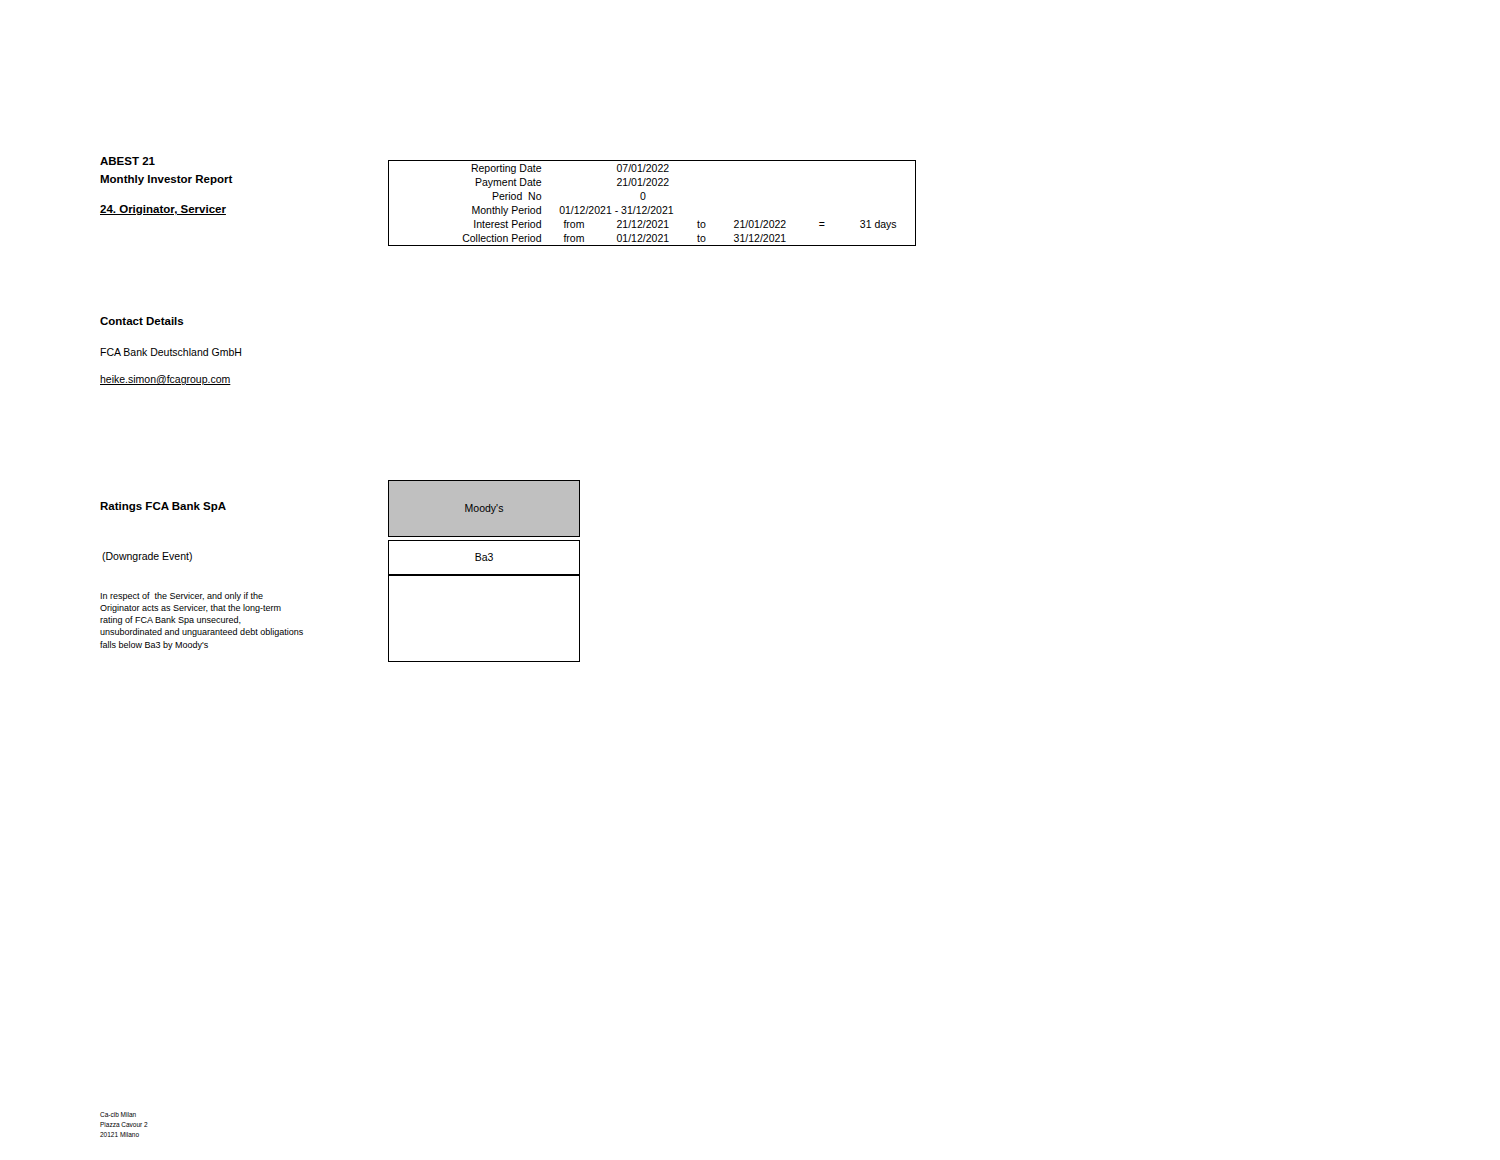ABEST 21
Monthly Investor Report
24. Originator, Servicer
| Reporting Date | | 07/01/2022 | | | | |
| Payment Date | | 21/01/2022 | | | | |
| Period No | | 0 | | | | |
| Monthly Period | 01/12/2021 - 31/12/2021 | | | | |
| Interest Period | from | 21/12/2021 | to | 21/01/2022 | = | 31 days |
| Collection Period | from | 01/12/2021 | to | 31/12/2021 | | |
Contact Details
FCA Bank Deutschland GmbH
heike.simon@fcagroup.com
Ratings FCA Bank SpA
(Downgrade Event)
In respect of the Servicer, and only if the
Originator acts as Servicer, that the long-term
rating of FCA Bank Spa unsecured,
unsubordinated and unguaranteed debt obligations
falls below Ba3 by Moody's
Moody's
Ba3
Ca-cib Milan
Piazza Cavour 2
20121 Milano